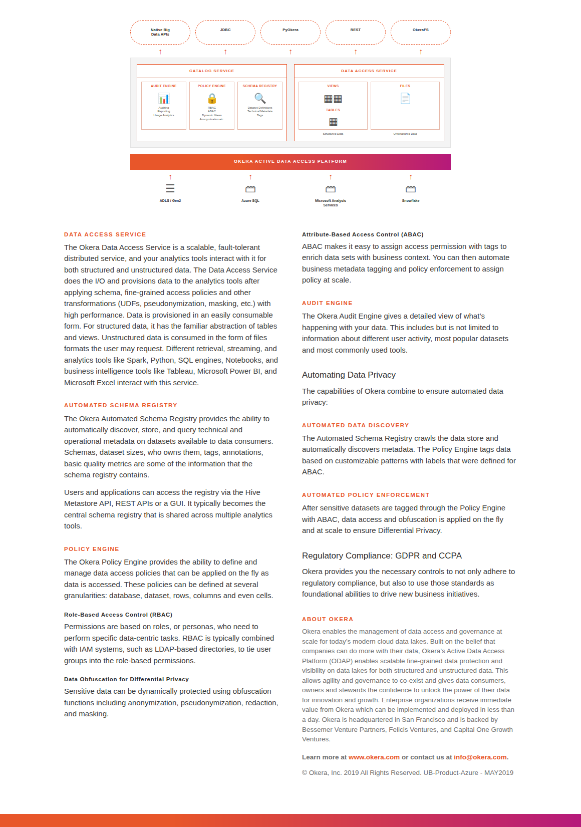Native Big
Data APIs
JDBC
PyOkera
REST
OkeraFS
↑↑↑↑↑
Catalog Service
Audit Engine
📊
Auditing
Reporting
Usage Analytics
Policy Engine
🔒
RBAC
ABAC
Dynamic Views
Anonymization etc.
Schema Registry
🔍
Dataset Definitions
Technical Metadata
Tags
Data Access Service
Views
▦▦
Tables
▦
Files
📄
Structured Data
Unstructured Data
Okera Active Data Access Platform
↑↑↑↑
☰ADLS / Gen2
🗃Azure SQL
🗃Microsoft Analysis
Services
🗃Snowflake
Data Access Service
The Okera Data Access Service is a scalable, fault-tolerant distributed service, and your analytics tools interact with it for both structured and unstructured data. The Data Access Service does the I/O and provisions data to the analytics tools after applying schema, fine-grained access policies and other transformations (UDFs, pseudonymization, masking, etc.) with high performance. Data is provisioned in an easily consumable form. For structured data, it has the familiar abstraction of tables and views. Unstructured data is consumed in the form of files formats the user may request. Different retrieval, streaming, and analytics tools like Spark, Python, SQL engines, Notebooks, and business intelligence tools like Tableau, Microsoft Power BI, and Microsoft Excel interact with this service.
Automated Schema Registry
The Okera Automated Schema Registry provides the ability to automatically discover, store, and query technical and operational metadata on datasets available to data consumers. Schemas, dataset sizes, who owns them, tags, annotations, basic quality metrics are some of the information that the schema registry contains.
Users and applications can access the registry via the Hive Metastore API, REST APIs or a GUI. It typically becomes the central schema registry that is shared across multiple analytics tools.
Policy Engine
The Okera Policy Engine provides the ability to define and manage data access policies that can be applied on the fly as data is accessed. These policies can be defined at several granularities: database, dataset, rows, columns and even cells.
Role-Based Access Control (RBAC)
Permissions are based on roles, or personas, who need to perform specific data-centric tasks. RBAC is typically combined with IAM systems, such as LDAP-based directories, to tie user groups into the role-based permissions.
Data Obfuscation for Differential Privacy
Sensitive data can be dynamically protected using obfuscation functions including anonymization, pseudonymization, redaction, and masking.
Attribute-Based Access Control (ABAC)
ABAC makes it easy to assign access permission with tags to enrich data sets with business context. You can then automate business metadata tagging and policy enforcement to assign policy at scale.
Audit Engine
The Okera Audit Engine gives a detailed view of what’s happening with your data. This includes but is not limited to information about different user activity, most popular datasets and most commonly used tools.
Automating Data Privacy
The capabilities of Okera combine to ensure automated data privacy:
Automated Data Discovery
The Automated Schema Registry crawls the data store and automatically discovers metadata. The Policy Engine tags data based on customizable patterns with labels that were defined for ABAC.
Automated Policy Enforcement
After sensitive datasets are tagged through the Policy Engine with ABAC, data access and obfuscation is applied on the fly and at scale to ensure Differential Privacy.
Regulatory Compliance: GDPR and CCPA
Okera provides you the necessary controls to not only adhere to regulatory compliance, but also to use those standards as foundational abilities to drive new business initiatives.
About Okera
Okera enables the management of data access and governance at scale for today’s modern cloud data lakes. Built on the belief that companies can do more with their data, Okera’s Active Data Access Platform (ODAP) enables scalable fine-grained data protection and visibility on data lakes for both structured and unstructured data. This allows agility and governance to co-exist and gives data consumers, owners and stewards the confidence to unlock the power of their data for innovation and growth. Enterprise organizations receive immediate value from Okera which can be implemented and deployed in less than a day. Okera is headquartered in San Francisco and is backed by Bessemer Venture Partners, Felicis Ventures, and Capital One Growth Ventures.
Learn more at www.okera.com or contact us at info@okera.com.
© Okera, Inc. 2019 All Rights Reserved. UB-Product-Azure - MAY2019